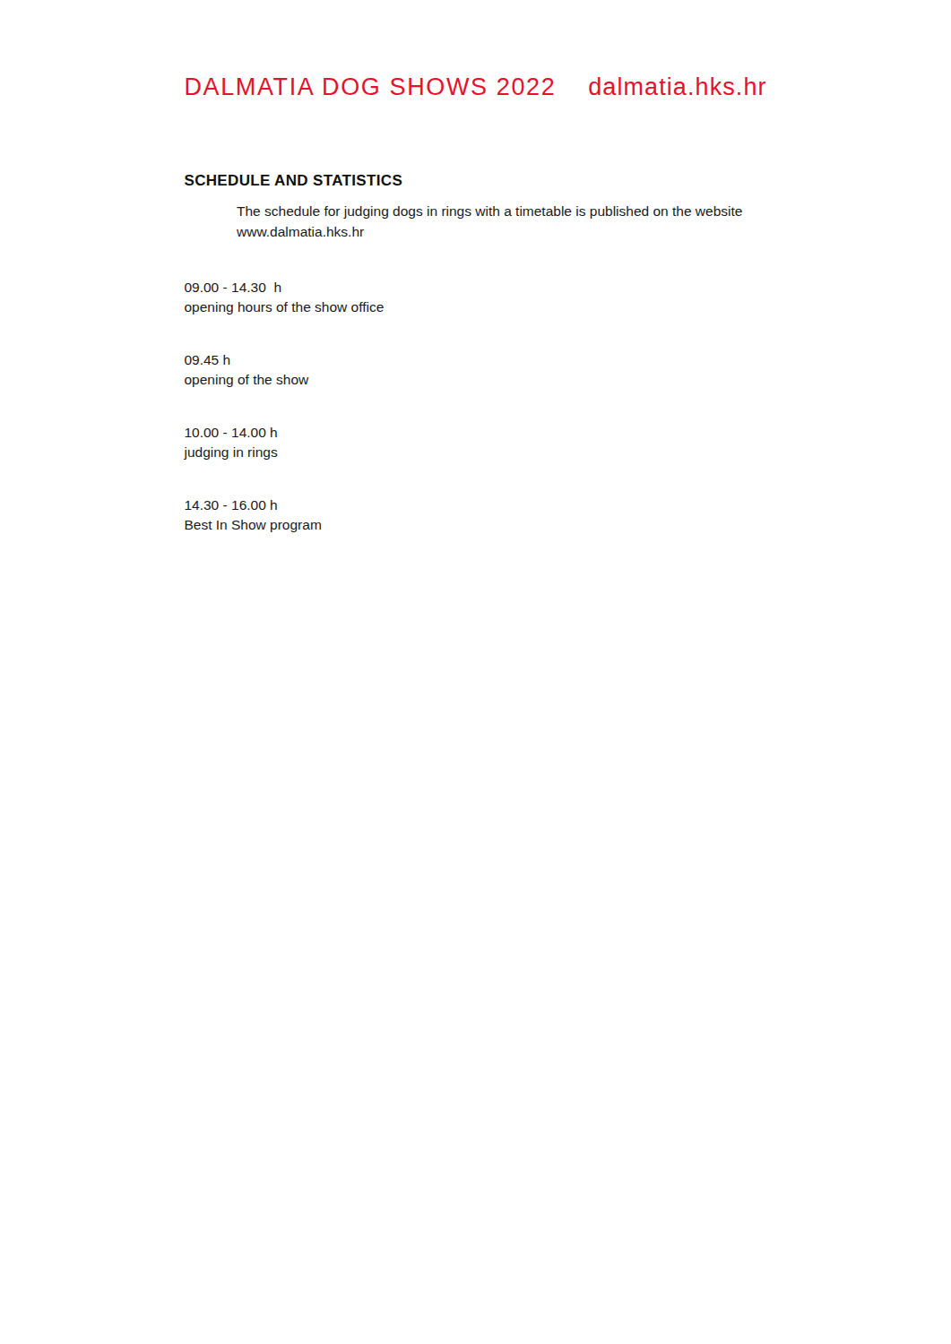Dalmatia Dog Shows 2022 dalmatia.hks.hr
Schedule and statistics
The schedule for judging dogs in rings with a timetable is published on the website www.dalmatia.hks.hr
09.00 - 14.30 h opening hours of the show office
09.45 h opening of the show
10.00 - 14.00 h judging in rings
14.30 - 16.00 h Best In Show program